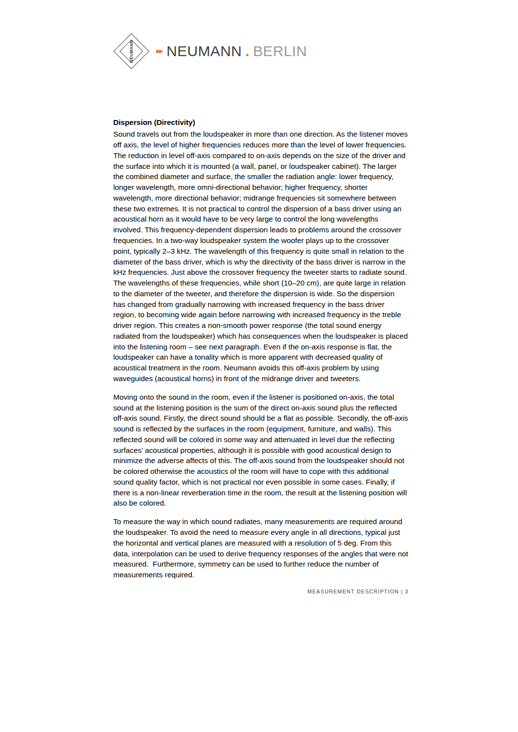NEUMANN
▸▸NEUMANN. BERLIN
Dispersion (Directivity)
Sound travels out from the loudspeaker in more than one direction. As the listener moves off axis, the level of higher frequencies reduces more than the level of lower frequencies. The reduction in level off-axis compared to on-axis depends on the size of the driver and the surface into which it is mounted (a wall, panel, or loudspeaker cabinet). The larger the combined diameter and surface, the smaller the radiation angle: lower frequency, longer wavelength, more omni-directional behavior; higher frequency, shorter wavelength, more directional behavior; midrange frequencies sit somewhere between these two extremes. It is not practical to control the dispersion of a bass driver using an acoustical horn as it would have to be very large to control the long wavelengths involved. This frequency-dependent dispersion leads to problems around the crossover frequencies. In a two-way loudspeaker system the woofer plays up to the crossover point, typically 2–3 kHz. The wavelength of this frequency is quite small in relation to the diameter of the bass driver, which is why the directivity of the bass driver is narrow in the kHz frequencies. Just above the crossover frequency the tweeter starts to radiate sound. The wavelengths of these frequencies, while short (10–20 cm), are quite large in relation to the diameter of the tweeter, and therefore the dispersion is wide. So the dispersion has changed from gradually narrowing with increased frequency in the bass driver region, to becoming wide again before narrowing with increased frequency in the treble driver region. This creates a non-smooth power response (the total sound energy radiated from the loudspeaker) which has consequences when the loudspeaker is placed into the listening room – see next paragraph. Even if the on-axis response is flat, the loudspeaker can have a tonality which is more apparent with decreased quality of acoustical treatment in the room. Neumann avoids this off-axis problem by using waveguides (acoustical horns) in front of the midrange driver and tweeters.
Moving onto the sound in the room, even if the listener is positioned on-axis, the total sound at the listening position is the sum of the direct on-axis sound plus the reflected off-axis sound. Firstly, the direct sound should be a flat as possible. Secondly, the off-axis sound is reflected by the surfaces in the room (equipment, furniture, and walls). This reflected sound will be colored in some way and attenuated in level due the reflecting surfaces’ acoustical properties, although it is possible with good acoustical design to minimize the adverse affects of this. The off-axis sound from the loudspeaker should not be colored otherwise the acoustics of the room will have to cope with this additional sound quality factor, which is not practical nor even possible in some cases. Finally, if there is a non-linear reverberation time in the room, the result at the listening position will also be colored.
To measure the way in which sound radiates, many measurements are required around the loudspeaker. To avoid the need to measure every angle in all directions, typical just the horizontal and vertical planes are measured with a resolution of 5 deg. From this data, interpolation can be used to derive frequency responses of the angles that were not measured. Furthermore, symmetry can be used to further reduce the number of measurements required.
MEASUREMENT DESCRIPTION | 3